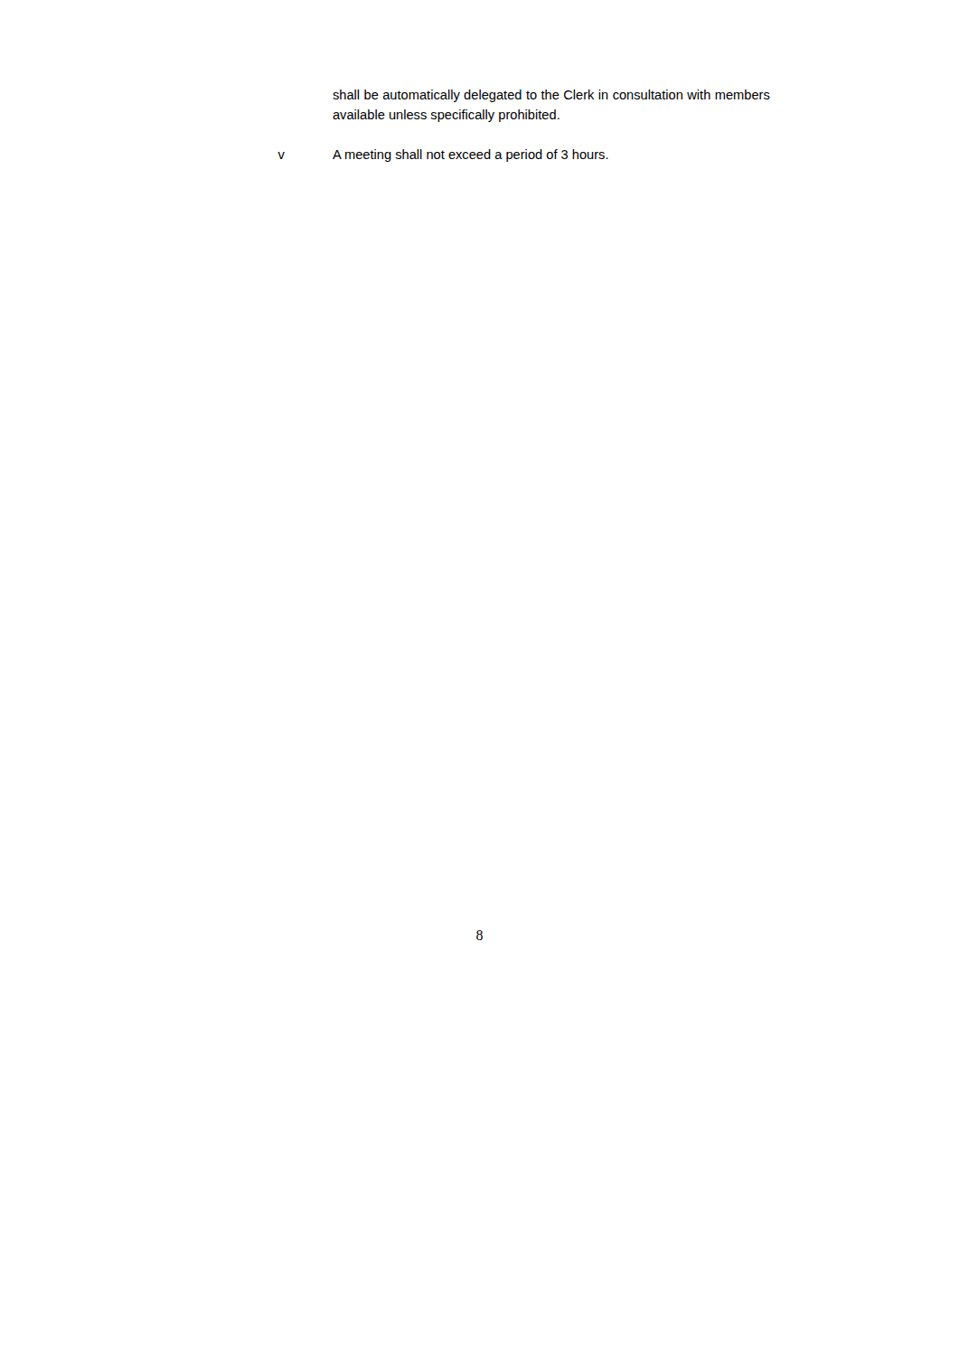shall be automatically delegated to the Clerk in consultation with members available unless specifically prohibited.
v A meeting shall not exceed a period of 3 hours.
8